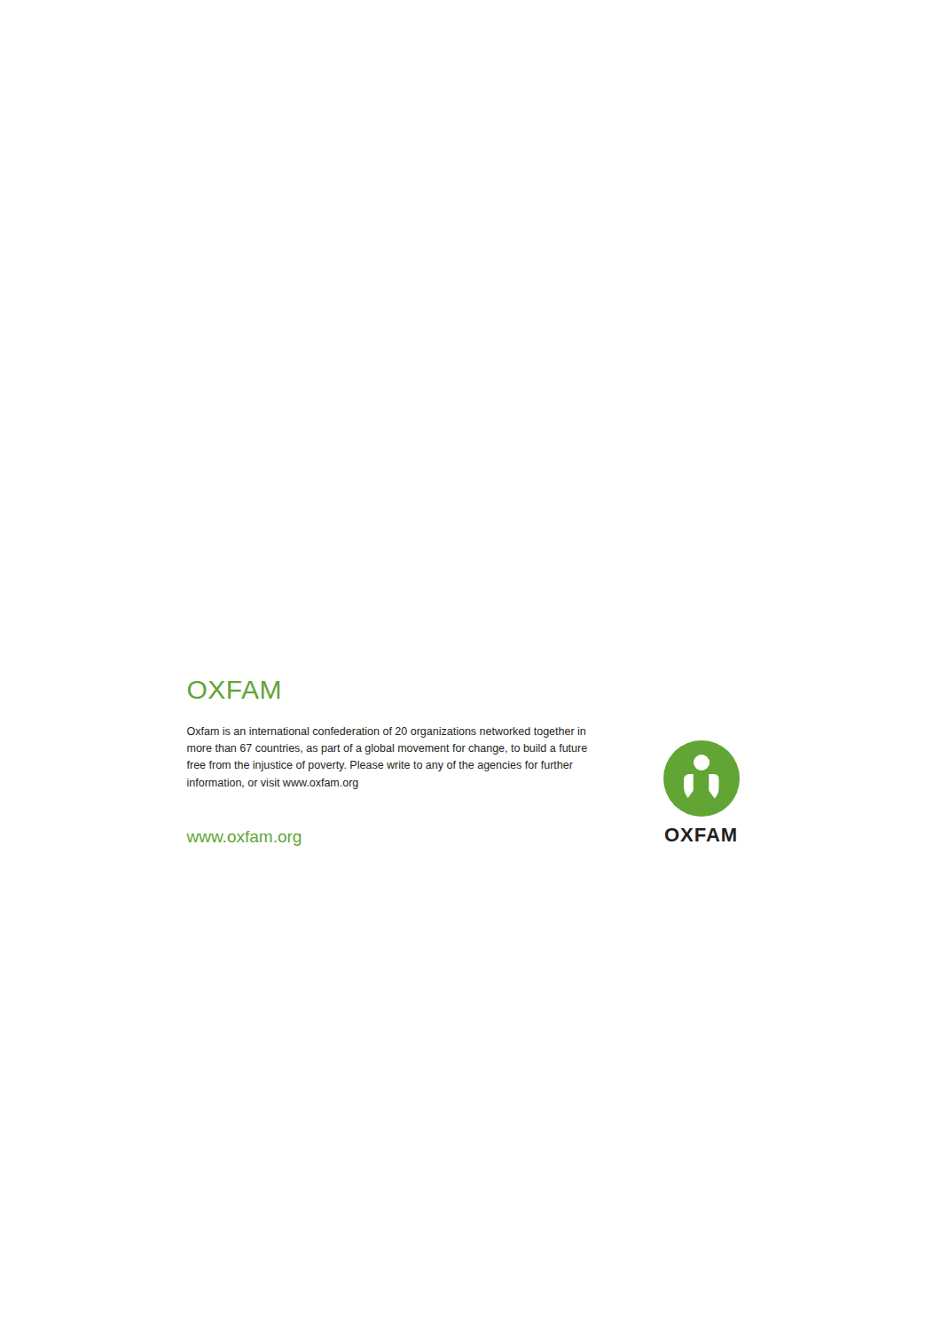OXFAM
Oxfam is an international confederation of 20 organizations networked together in more than 67 countries, as part of a global movement for change, to build a future free from the injustice of poverty. Please write to any of the agencies for further information, or visit www.oxfam.org
www.oxfam.org
OXFAM